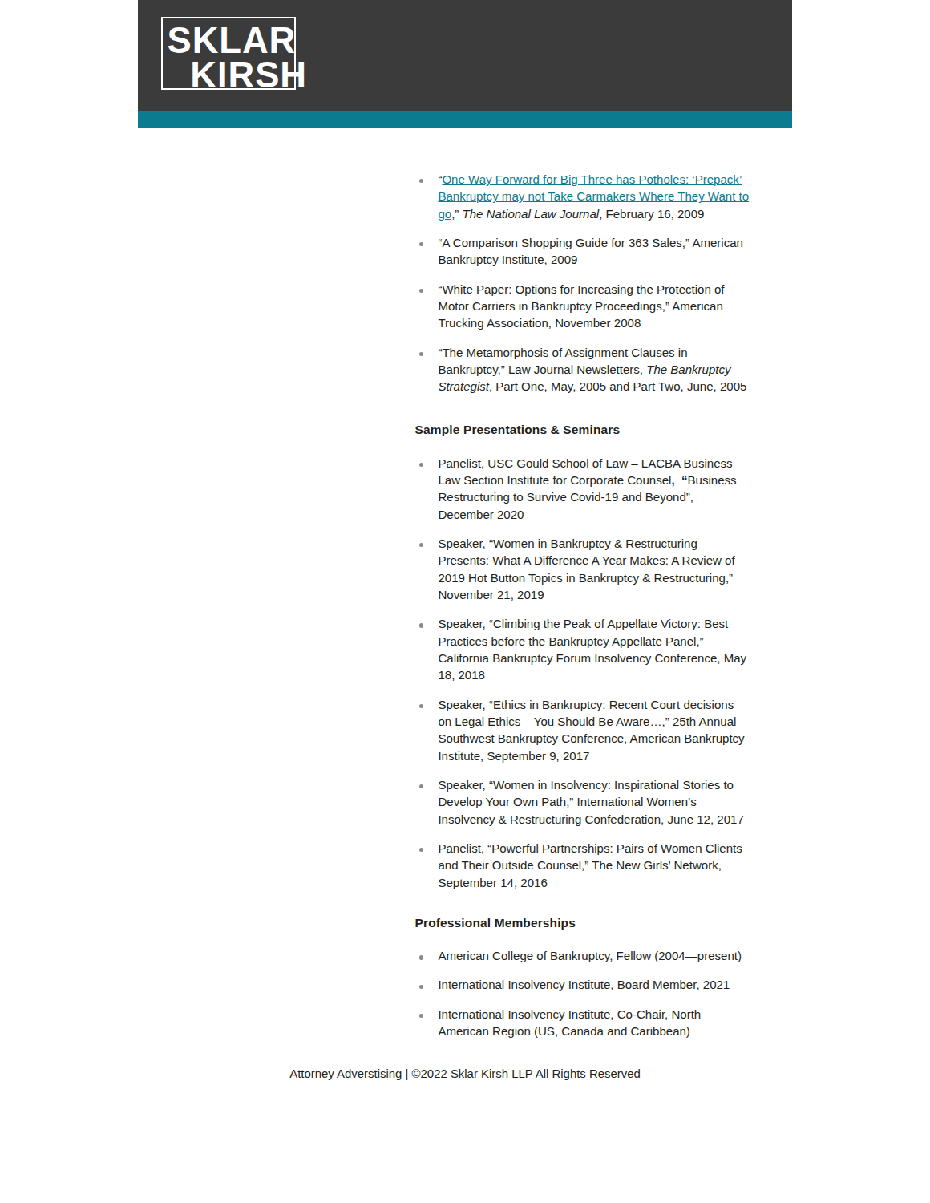SKLARKIRSH
“One Way Forward for Big Three has Potholes: ‘Prepack’ Bankruptcy may not Take Carmakers Where They Want to go,” The National Law Journal, February 16, 2009
“A Comparison Shopping Guide for 363 Sales,” American Bankruptcy Institute, 2009
“White Paper: Options for Increasing the Protection of Motor Carriers in Bankruptcy Proceedings,” American Trucking Association, November 2008
“The Metamorphosis of Assignment Clauses in Bankruptcy,” Law Journal Newsletters, The Bankruptcy Strategist, Part One, May, 2005 and Part Two, June, 2005
Sample Presentations & Seminars
Panelist, USC Gould School of Law – LACBA Business Law Section Institute for Corporate Counsel, “Business Restructuring to Survive Covid-19 and Beyond”, December 2020
Speaker, “Women in Bankruptcy & Restructuring Presents: What A Difference A Year Makes: A Review of 2019 Hot Button Topics in Bankruptcy & Restructuring,” November 21, 2019
Speaker, “Climbing the Peak of Appellate Victory: Best Practices before the Bankruptcy Appellate Panel,” California Bankruptcy Forum Insolvency Conference, May 18, 2018
Speaker, “Ethics in Bankruptcy: Recent Court decisions on Legal Ethics – You Should Be Aware…,” 25th Annual Southwest Bankruptcy Conference, American Bankruptcy Institute, September 9, 2017
Speaker, “Women in Insolvency: Inspirational Stories to Develop Your Own Path,” International Women’s Insolvency & Restructuring Confederation, June 12, 2017
Panelist, “Powerful Partnerships: Pairs of Women Clients and Their Outside Counsel,” The New Girls’ Network, September 14, 2016
Professional Memberships
American College of Bankruptcy, Fellow (2004—present)
International Insolvency Institute, Board Member, 2021
International Insolvency Institute, Co-Chair, North American Region (US, Canada and Caribbean)
Attorney Adverstising | ©2022 Sklar Kirsh LLP All Rights Reserved